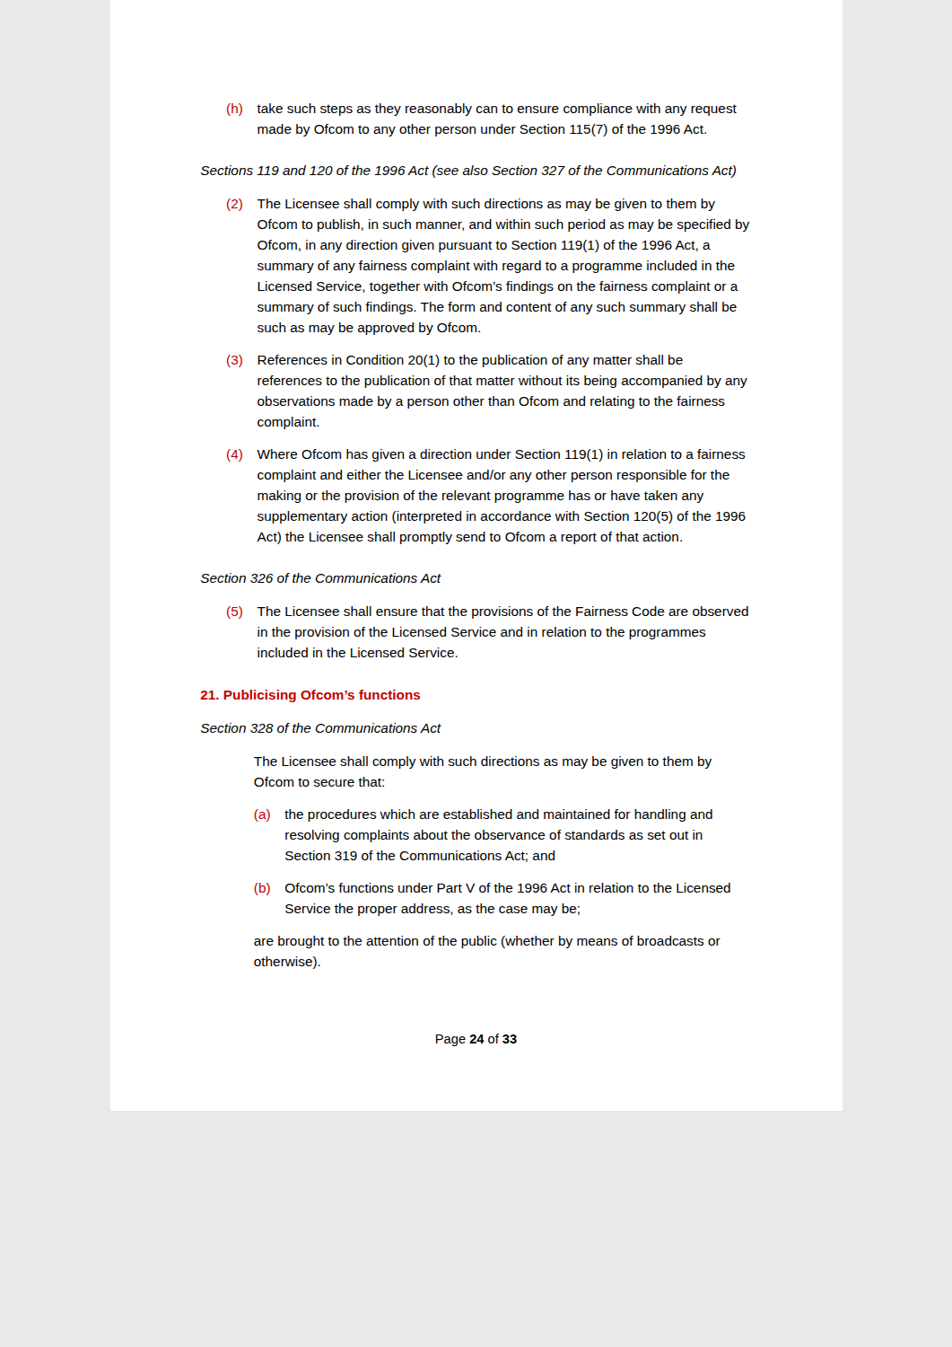(h) take such steps as they reasonably can to ensure compliance with any request made by Ofcom to any other person under Section 115(7) of the 1996 Act.
Sections 119 and 120 of the 1996 Act (see also Section 327 of the Communications Act)
(2) The Licensee shall comply with such directions as may be given to them by Ofcom to publish, in such manner, and within such period as may be specified by Ofcom, in any direction given pursuant to Section 119(1) of the 1996 Act, a summary of any fairness complaint with regard to a programme included in the Licensed Service, together with Ofcom’s findings on the fairness complaint or a summary of such findings. The form and content of any such summary shall be such as may be approved by Ofcom.
(3) References in Condition 20(1) to the publication of any matter shall be references to the publication of that matter without its being accompanied by any observations made by a person other than Ofcom and relating to the fairness complaint.
(4) Where Ofcom has given a direction under Section 119(1) in relation to a fairness complaint and either the Licensee and/or any other person responsible for the making or the provision of the relevant programme has or have taken any supplementary action (interpreted in accordance with Section 120(5) of the 1996 Act) the Licensee shall promptly send to Ofcom a report of that action.
Section 326 of the Communications Act
(5) The Licensee shall ensure that the provisions of the Fairness Code are observed in the provision of the Licensed Service and in relation to the programmes included in the Licensed Service.
21. Publicising Ofcom’s functions
Section 328 of the Communications Act
The Licensee shall comply with such directions as may be given to them by Ofcom to secure that:
(a) the procedures which are established and maintained for handling and resolving complaints about the observance of standards as set out in Section 319 of the Communications Act; and
(b) Ofcom’s functions under Part V of the 1996 Act in relation to the Licensed Service the proper address, as the case may be;
are brought to the attention of the public (whether by means of broadcasts or otherwise).
Page 24 of 33